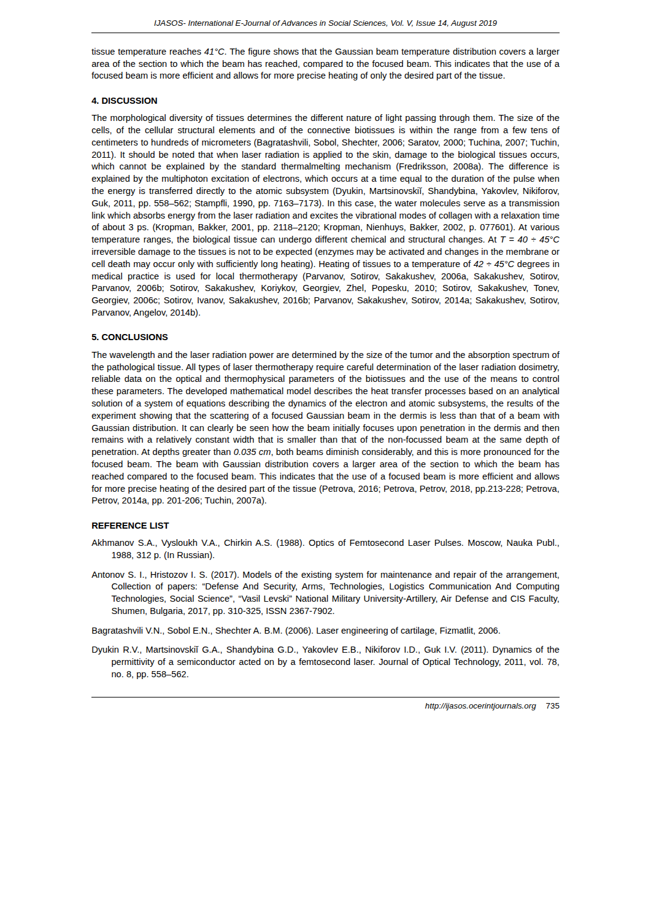IJASOS- International E-Journal of Advances in Social Sciences, Vol. V, Issue 14, August 2019
tissue temperature reaches 41°C. The figure shows that the Gaussian beam temperature distribution covers a larger area of the section to which the beam has reached, compared to the focused beam. This indicates that the use of a focused beam is more efficient and allows for more precise heating of only the desired part of the tissue.
4. DISCUSSION
The morphological diversity of tissues determines the different nature of light passing through them. The size of the cells, of the cellular structural elements and of the connective biotissues is within the range from a few tens of centimeters to hundreds of micrometers (Bagratashvili, Sobol, Shechter, 2006; Saratov, 2000; Tuchina, 2007; Tuchin, 2011). It should be noted that when laser radiation is applied to the skin, damage to the biological tissues occurs, which cannot be explained by the standard thermalmelting mechanism (Fredriksson, 2008a). The difference is explained by the multiphoton excitation of electrons, which occurs at a time equal to the duration of the pulse when the energy is transferred directly to the atomic subsystem (Dyukin, Martsinovskiĭ, Shandybina, Yakovlev, Nikiforov, Guk, 2011, pp. 558–562; Stampfli, 1990, pp. 7163–7173). In this case, the water molecules serve as a transmission link which absorbs energy from the laser radiation and excites the vibrational modes of collagen with a relaxation time of about 3 ps. (Kropman, Bakker, 2001, pp. 2118–2120; Kropman, Nienhuys, Bakker, 2002, p. 077601). At various temperature ranges, the biological tissue can undergo different chemical and structural changes. At T = 40 ÷ 45°C irreversible damage to the tissues is not to be expected (enzymes may be activated and changes in the membrane or cell death may occur only with sufficiently long heating). Heating of tissues to a temperature of 42 ÷ 45°C degrees in medical practice is used for local thermotherapy (Parvanov, Sotirov, Sakakushev, 2006a, Sakakushev, Sotirov, Parvanov, 2006b; Sotirov, Sakakushev, Koriykov, Georgiev, Zhel, Popesku, 2010; Sotirov, Sakakushev, Tonev, Georgiev, 2006c; Sotirov, Ivanov, Sakakushev, 2016b; Parvanov, Sakakushev, Sotirov, 2014a; Sakakushev, Sotirov, Parvanov, Angelov, 2014b).
5. CONCLUSIONS
The wavelength and the laser radiation power are determined by the size of the tumor and the absorption spectrum of the pathological tissue. All types of laser thermotherapy require careful determination of the laser radiation dosimetry, reliable data on the optical and thermophysical parameters of the biotissues and the use of the means to control these parameters. The developed mathematical model describes the heat transfer processes based on an analytical solution of a system of equations describing the dynamics of the electron and atomic subsystems, the results of the experiment showing that the scattering of a focused Gaussian beam in the dermis is less than that of a beam with Gaussian distribution. It can clearly be seen how the beam initially focuses upon penetration in the dermis and then remains with a relatively constant width that is smaller than that of the non-focussed beam at the same depth of penetration. At depths greater than 0.035 cm, both beams diminish considerably, and this is more pronounced for the focused beam. The beam with Gaussian distribution covers a larger area of the section to which the beam has reached compared to the focused beam. This indicates that the use of a focused beam is more efficient and allows for more precise heating of the desired part of the tissue (Petrova, 2016; Petrova, Petrov, 2018, pp.213-228; Petrova, Petrov, 2014a, pp. 201-206; Tuchin, 2007a).
REFERENCE LIST
Akhmanov S.A., Vysloukh V.A., Chirkin A.S. (1988). Optics of Femtosecond Laser Pulses. Moscow, Nauka Publ., 1988, 312 p. (In Russian).
Antonov S. I., Hristozov I. S. (2017). Models of the existing system for maintenance and repair of the arrangement, Collection of papers: “Defense And Security, Arms, Technologies, Logistics Communication And Computing Technologies, Social Science”, “Vasil Levski” National Military University-Artillery, Air Defense and CIS Faculty, Shumen, Bulgaria, 2017, pp. 310-325, ISSN 2367-7902.
Bagratashvili V.N., Sobol E.N., Shechter A. B.M. (2006). Laser engineering of cartilage, Fizmatlit, 2006.
Dyukin R.V., Martsinovskiĭ G.A., Shandybina G.D., Yakovlev E.B., Nikiforov I.D., Guk I.V. (2011). Dynamics of the permittivity of a semiconductor acted on by a femtosecond laser. Journal of Optical Technology, 2011, vol. 78, no. 8, pp. 558–562.
http://ijasos.ocerintjournals.org 735